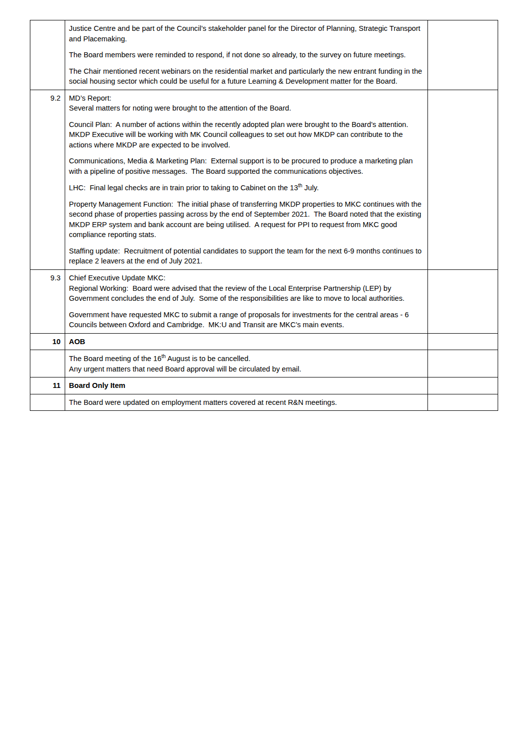| | Justice Centre and be part of the Council’s stakeholder panel for the Director of Planning, Strategic Transport and Placemaking. The Board members were reminded to respond, if not done so already, to the survey on future meetings. The Chair mentioned recent webinars on the residential market and particularly the new entrant funding in the social housing sector which could be useful for a future Learning & Development matter for the Board. | |
| 9.2 | MD’s Report: Several matters for noting were brought to the attention of the Board. Council Plan: A number of actions within the recently adopted plan were brought to the Board’s attention. MKDP Executive will be working with MK Council colleagues to set out how MKDP can contribute to the actions where MKDP are expected to be involved. Communications, Media & Marketing Plan: External support is to be procured to produce a marketing plan with a pipeline of positive messages. The Board supported the communications objectives. LHC: Final legal checks are in train prior to taking to Cabinet on the 13 th July. Property Management Function: The initial phase of transferring MKDP properties to MKC continues with the second phase of properties passing across by the end of September 2021. The Board noted that the existing MKDP ERP system and bank account are being utilised. A request for PPI to request from MKC good compliance reporting stats. Staffing update: Recruitment of potential candidates to support the team for the next 6-9 months continues to replace 2 leavers at the end of July 2021. | |
| 9.3 | Chief Executive Update MKC: Regional Working: Board were advised that the review of the Local Enterprise Partnership (LEP) by Government concludes the end of July. Some of the responsibilities are like to move to local authorities. Government have requested MKC to submit a range of proposals for investments for the central areas - 6 Councils between Oxford and Cambridge. MK:U and Transit are MKC’s main events. | |
| 10 | AOB | |
| | The Board meeting of the 16 th August is to be cancelled. Any urgent matters that need Board approval will be circulated by email. | |
| 11 | Board Only Item | |
| | The Board were updated on employment matters covered at recent R&N meetings. | |